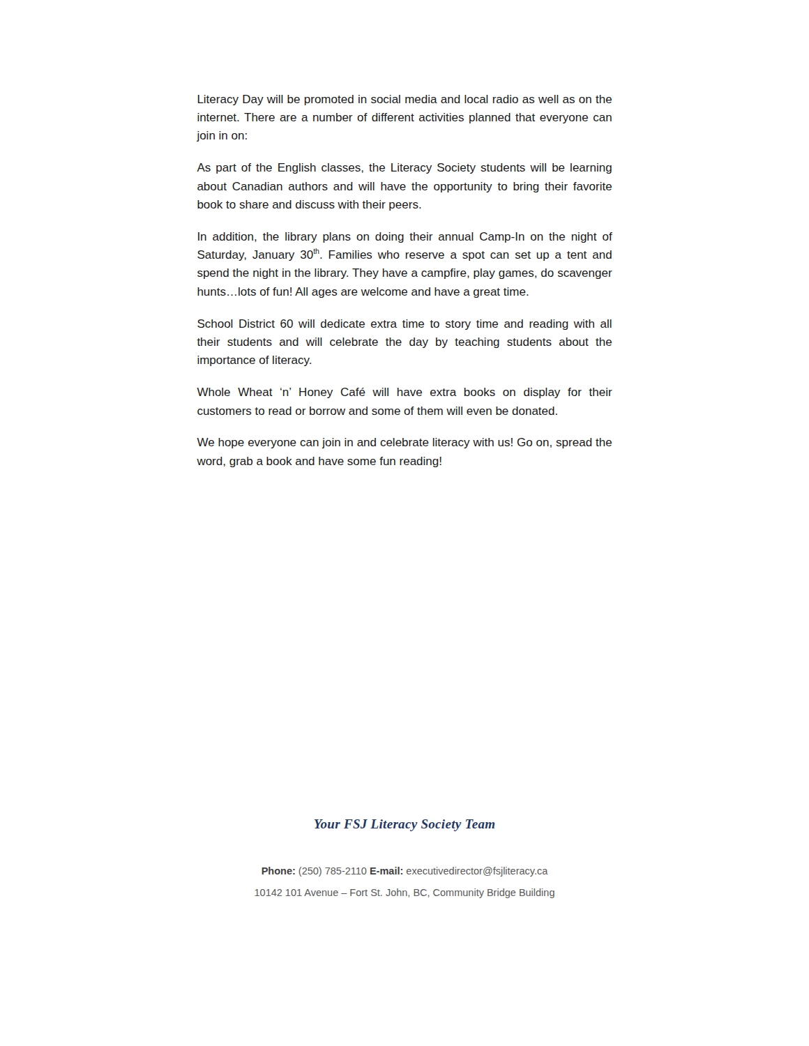Literacy Day will be promoted in social media and local radio as well as on the internet. There are a number of different activities planned that everyone can join in on:
As part of the English classes, the Literacy Society students will be learning about Canadian authors and will have the opportunity to bring their favorite book to share and discuss with their peers.
In addition, the library plans on doing their annual Camp-In on the night of Saturday, January 30th. Families who reserve a spot can set up a tent and spend the night in the library. They have a campfire, play games, do scavenger hunts…lots of fun! All ages are welcome and have a great time.
School District 60 will dedicate extra time to story time and reading with all their students and will celebrate the day by teaching students about the importance of literacy.
Whole Wheat ‘n’ Honey Café will have extra books on display for their customers to read or borrow and some of them will even be donated.
We hope everyone can join in and celebrate literacy with us! Go on, spread the word, grab a book and have some fun reading!
Your FSJ Literacy Society Team
Phone: (250) 785-2110 E-mail: executivedirector@fsjliteracy.ca
10142 101 Avenue – Fort St. John, BC, Community Bridge Building